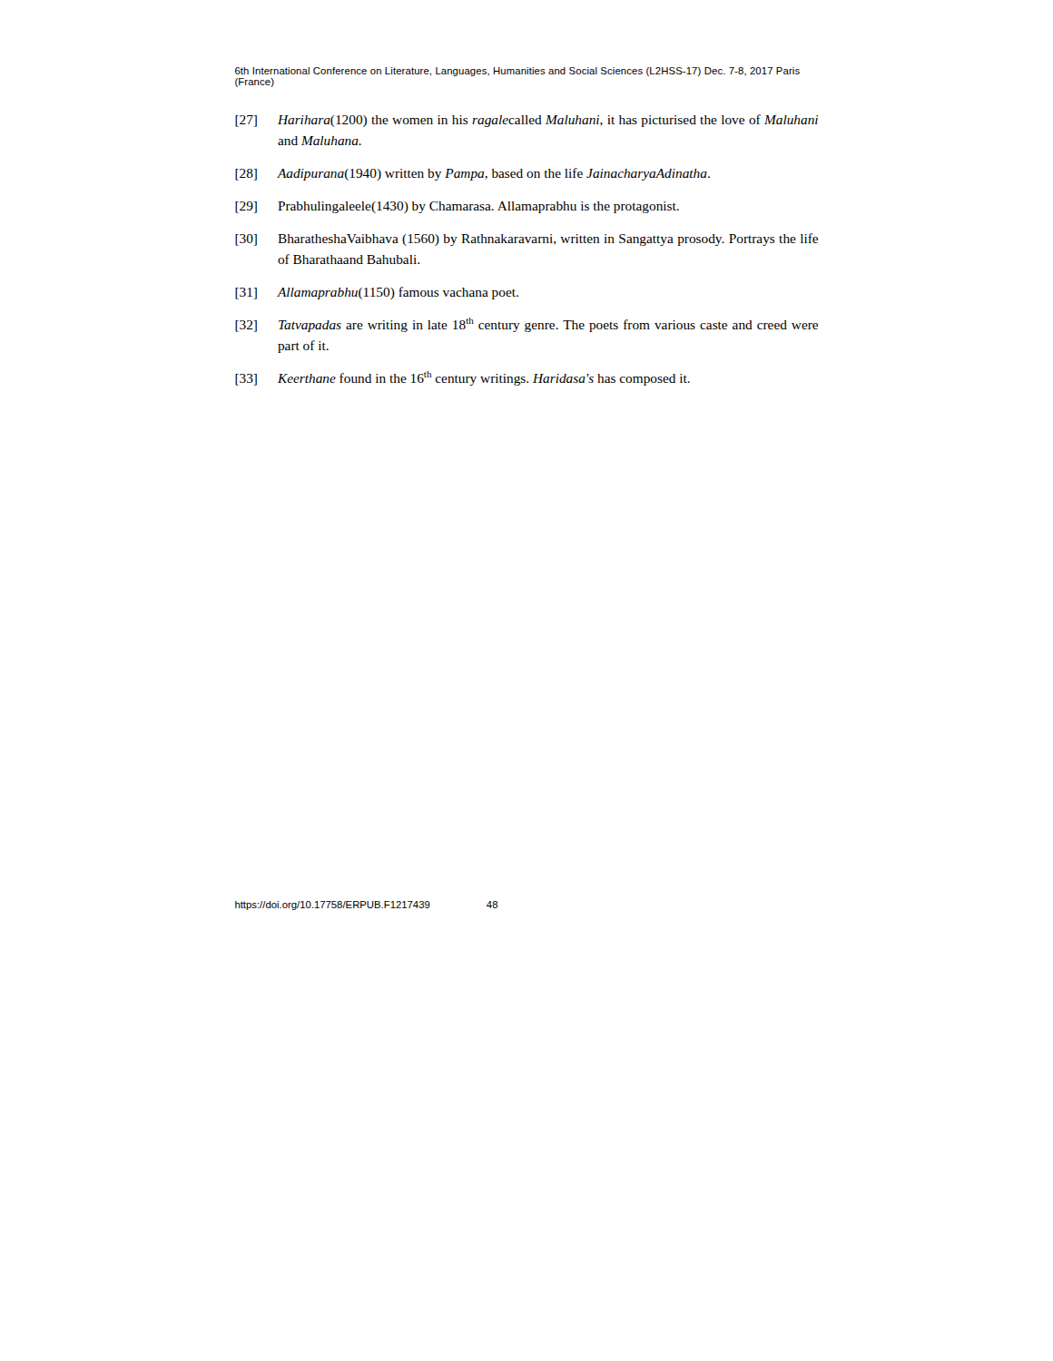6th International Conference on Literature, Languages, Humanities and Social Sciences (L2HSS-17) Dec. 7-8, 2017 Paris (France)
[27] Harihara(1200) the women in his ragalecalled Maluhani, it has picturised the love of Maluhani and Maluhana.
[28] Aadipurana(1940) written by Pampa, based on the life JainacharyaAdinatha.
[29] Prabhulingaleele(1430) by Chamarasa. Allamaprabhu is the protagonist.
[30] BharatheshaVaibhava (1560) by Rathnakaravarni, written in Sangattya prosody. Portrays the life of Bharathaand Bahubali.
[31] Allamaprabhu(1150) famous vachana poet.
[32] Tatvapadas are writing in late 18th century genre. The poets from various caste and creed were part of it.
[33] Keerthane found in the 16th century writings. Haridasa's has composed it.
https://doi.org/10.17758/ERPUB.F1217439 48